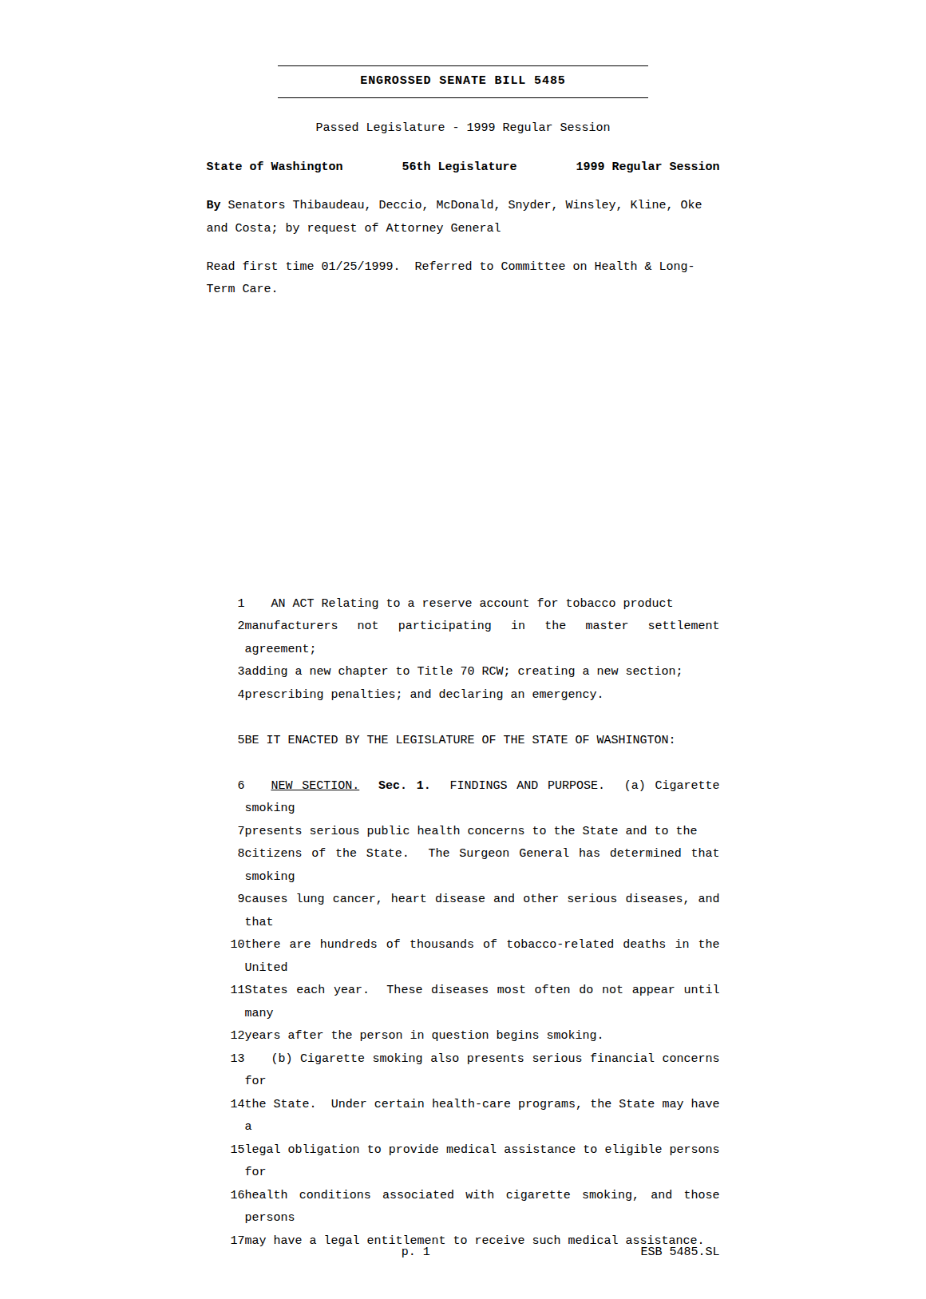ENGROSSED SENATE BILL 5485
Passed Legislature - 1999 Regular Session
State of Washington 56th Legislature 1999 Regular Session
By Senators Thibaudeau, Deccio, McDonald, Snyder, Winsley, Kline, Oke and Costa; by request of Attorney General
Read first time 01/25/1999. Referred to Committee on Health & Long-Term Care.
| 1 | AN ACT Relating to a reserve account for tobacco product |
| 2 | manufacturers not participating in the master settlement agreement; |
| 3 | adding a new chapter to Title 70 RCW; creating a new section; |
| 4 | prescribing penalties; and declaring an emergency. |
| 5 | BE IT ENACTED BY THE LEGISLATURE OF THE STATE OF WASHINGTON: |
| 6 | NEW SECTION. Sec. 1. FINDINGS AND PURPOSE. (a) Cigarette smoking |
| 7 | presents serious public health concerns to the State and to the |
| 8 | citizens of the State. The Surgeon General has determined that smoking |
| 9 | causes lung cancer, heart disease and other serious diseases, and that |
| 10 | there are hundreds of thousands of tobacco-related deaths in the United |
| 11 | States each year. These diseases most often do not appear until many |
| 12 | years after the person in question begins smoking. |
| 13 | (b) Cigarette smoking also presents serious financial concerns for |
| 14 | the State. Under certain health-care programs, the State may have a |
| 15 | legal obligation to provide medical assistance to eligible persons for |
| 16 | health conditions associated with cigarette smoking, and those persons |
| 17 | may have a legal entitlement to receive such medical assistance. |
p. 1 ESB 5485.SL